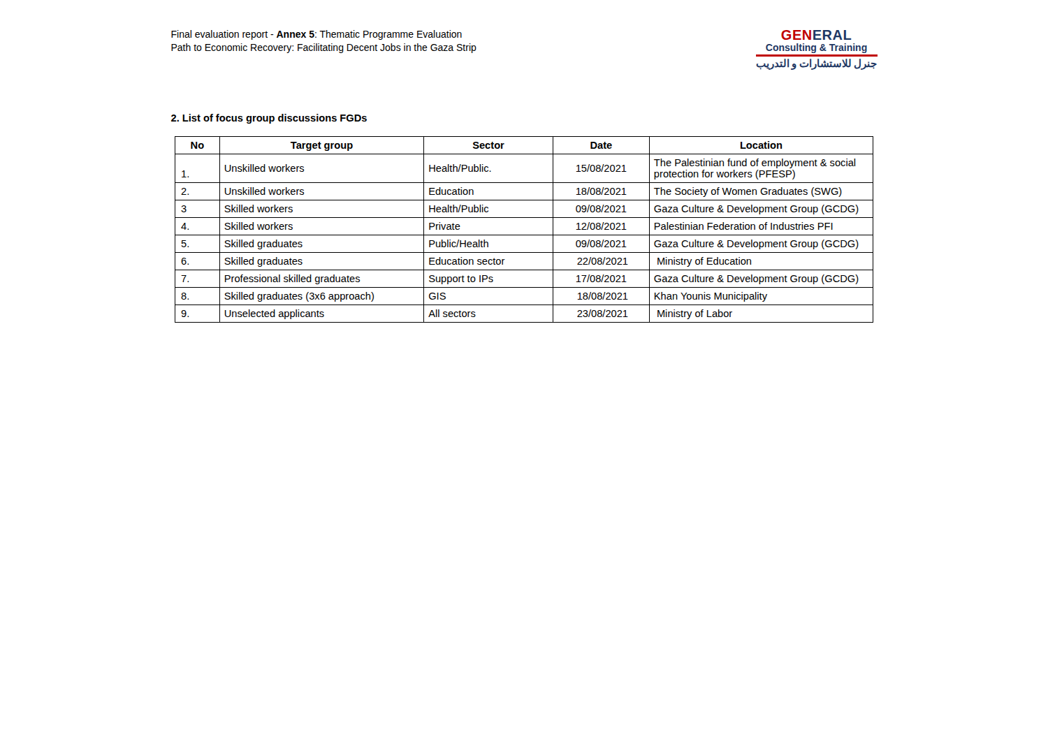Final evaluation report - Annex 5: Thematic Programme Evaluation
Path to Economic Recovery: Facilitating Decent Jobs in the Gaza Strip
GENERAL
Consulting & Training
جنرل للاستشارات و التدريب
2. List of focus group discussions FGDs
| No | Target group | Sector | Date | Location |
| --- | --- | --- | --- | --- |
| 1. | Unskilled workers | Health/Public. | 15/08/2021 | The Palestinian fund of employment & social protection for workers (PFESP) |
| 2. | Unskilled workers | Education | 18/08/2021 | The Society of Women Graduates (SWG) |
| 3 | Skilled workers | Health/Public | 09/08/2021 | Gaza Culture & Development Group (GCDG) |
| 4. | Skilled workers | Private | 12/08/2021 | Palestinian Federation of Industries PFI |
| 5. | Skilled graduates | Public/Health | 09/08/2021 | Gaza Culture & Development Group (GCDG) |
| 6. | Skilled graduates | Education sector | 22/08/2021 | Ministry of Education |
| 7. | Professional skilled graduates | Support to IPs | 17/08/2021 | Gaza Culture & Development Group (GCDG) |
| 8. | Skilled graduates (3x6 approach) | GIS | 18/08/2021 | Khan Younis Municipality |
| 9. | Unselected applicants | All sectors | 23/08/2021 | Ministry of Labor |